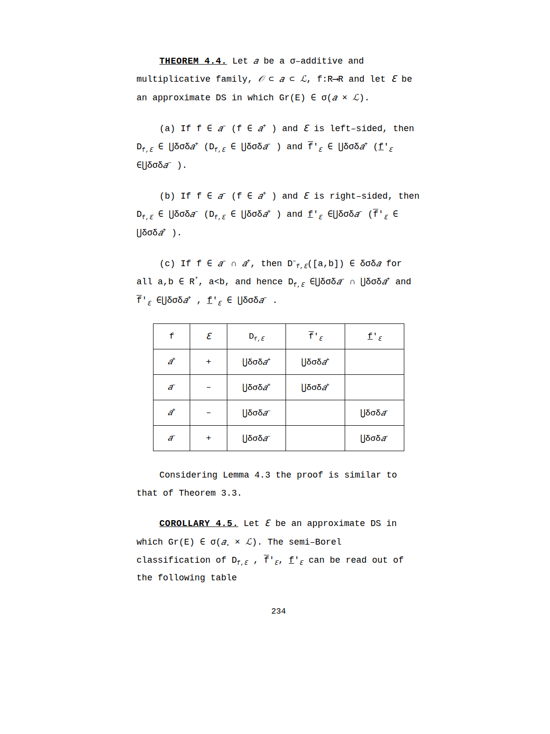THEOREM 4.4. Let 𝑎 be a σ–additive and multiplicative family, 𝒪 ⊂ 𝑎 ⊂ ℒ, f:R⟶R and let ℇ be an approximate DS in which Gr(E) ∈ σ(𝑎 × ℒ).
(a) If f ∈ 𝑎– (f ∈ 𝑎+ ) and ℇ is left–sided, then Df,ℇ ∈ ⋃δσδ𝑎+ (Df,ℇ ∈ ⋃δσδ𝑎– ) and f′ℇ ∈ ⋃δσδ𝑎+ (f′ℇ ∈⋃δσδ𝑎– ).
(b) If f ∈ 𝑎– (f ∈ 𝑎+ ) and ℇ is right–sided, then Df,ℇ ∈ ⋃δσδ𝑎– (Df,ℇ ∈ ⋃δσδ𝑎+ ) and f′ℇ ∈⋃δσδ𝑎– (f′ℇ ∈ ⋃δσδ𝑎+ ).
(c) If f ∈ 𝑎– ∩ 𝑎+, then D–f,ℇ([a,b]) ∈ δσδ𝑎 for all a,b ∈ R*, a<b, and hence Df,ℇ ∈⋃δσδ𝑎– ∩ ⋃δσδ𝑎+ and f′ℇ ∈⋃δσδ𝑎+ , f′ℇ ∈ ⋃δσδ𝑎– .
| f | ℇ | D f, ℇ | f ′ ℇ | f ′ ℇ |
| 𝑎 + | + | ⋃δσδ 𝑎 + | ⋃δσδ 𝑎 + | |
| 𝑎 – | – | ⋃δσδ 𝑎 + | ⋃δσδ 𝑎 + | |
| 𝑎 + | – | ⋃δσδ 𝑎 – | | ⋃δσδ 𝑎 – |
| 𝑎 – | + | ⋃δσδ 𝑎 – | | ⋃δσδ 𝑎 – |
Considering Lemma 4.3 the proof is similar to that of Theorem 3.3.
COROLLARY 4.5. Let ℇ be an approximate DS in which Gr(E) ∈ σ(𝑎⋆ × ℒ). The semi–Borel classification of Df,ℇ , f′ℇ, f′ℇ can be read out of the following table
234